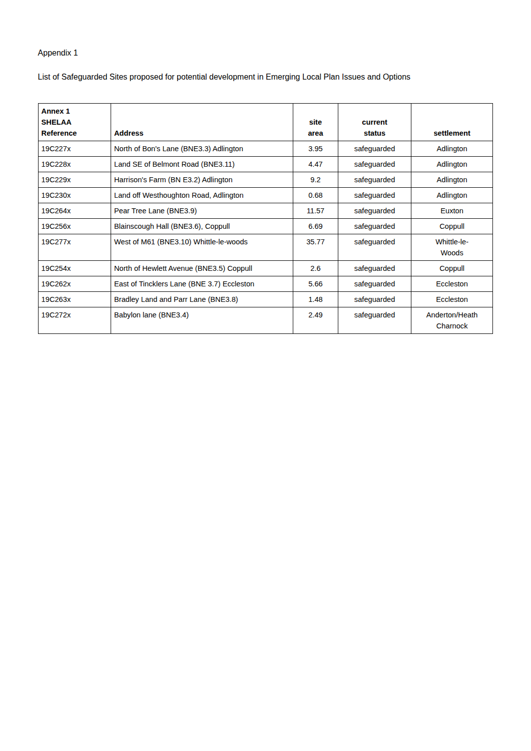Appendix 1
List of Safeguarded Sites proposed for potential development in Emerging Local Plan Issues and Options
| Annex 1 SHELAA Reference | Address | site area | current status | settlement |
| --- | --- | --- | --- | --- |
| 19C227x | North of Bon's Lane (BNE3.3) Adlington | 3.95 | safeguarded | Adlington |
| 19C228x | Land SE of Belmont Road (BNE3.11) | 4.47 | safeguarded | Adlington |
| 19C229x | Harrison's Farm (BN E3.2) Adlington | 9.2 | safeguarded | Adlington |
| 19C230x | Land off Westhoughton Road, Adlington | 0.68 | safeguarded | Adlington |
| 19C264x | Pear Tree Lane (BNE3.9) | 11.57 | safeguarded | Euxton |
| 19C256x | Blainscough Hall (BNE3.6), Coppull | 6.69 | safeguarded | Coppull |
| 19C277x | West of M61 (BNE3.10) Whittle-le-woods | 35.77 | safeguarded | Whittle-le- Woods |
| 19C254x | North of Hewlett Avenue (BNE3.5) Coppull | 2.6 | safeguarded | Coppull |
| 19C262x | East of Tincklers Lane (BNE 3.7) Eccleston | 5.66 | safeguarded | Eccleston |
| 19C263x | Bradley Land and Parr Lane (BNE3.8) | 1.48 | safeguarded | Eccleston |
| 19C272x | Babylon lane (BNE3.4) | 2.49 | safeguarded | Anderton/Heath Charnock |